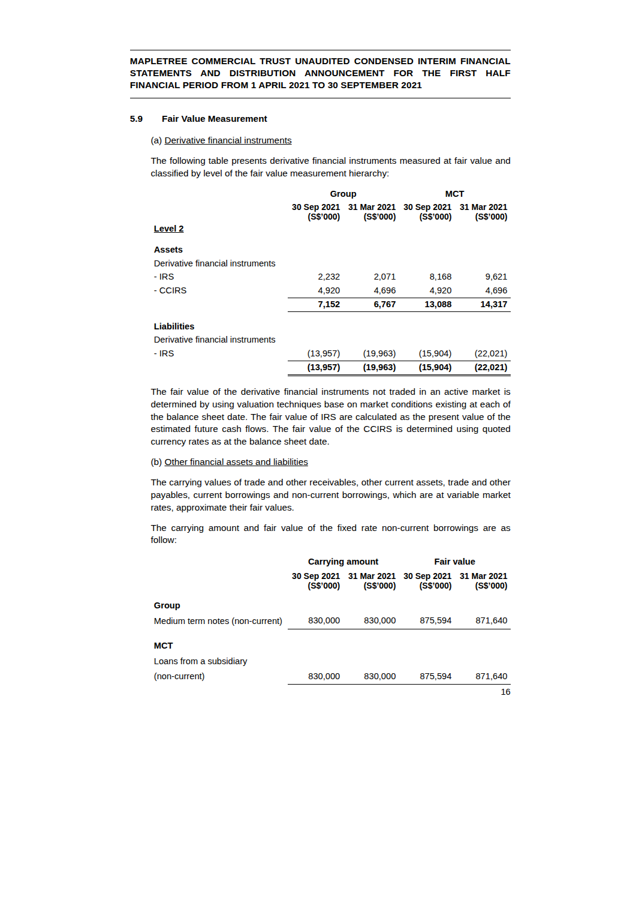MAPLETREE COMMERCIAL TRUST UNAUDITED CONDENSED INTERIM FINANCIAL STATEMENTS AND DISTRIBUTION ANNOUNCEMENT FOR THE FIRST HALF FINANCIAL PERIOD FROM 1 APRIL 2021 TO 30 SEPTEMBER 2021
5.9 Fair Value Measurement
(a) Derivative financial instruments
The following table presents derivative financial instruments measured at fair value and classified by level of the fair value measurement hierarchy:
| | Group | MCT |
| | 30 Sep 2021 (S$’000) | 31 Mar 2021 (S$’000) | 30 Sep 2021 (S$’000) | 31 Mar 2021 (S$’000) |
| Level 2 | | | | |
| Assets | | | | |
| Derivative financial instruments | | | | |
| - IRS | 2,232 | 2,071 | 8,168 | 9,621 |
| - CCIRS | 4,920 | 4,696 | 4,920 | 4,696 |
| | 7,152 | 6,767 | 13,088 | 14,317 |
| Liabilities | | | | |
| Derivative financial instruments | | | | |
| - IRS | (13,957) | (19,963) | (15,904) | (22,021) |
| | (13,957) | (19,963) | (15,904) | (22,021) |
The fair value of the derivative financial instruments not traded in an active market is determined by using valuation techniques base on market conditions existing at each of the balance sheet date. The fair value of IRS are calculated as the present value of the estimated future cash flows. The fair value of the CCIRS is determined using quoted currency rates as at the balance sheet date.
(b) Other financial assets and liabilities
The carrying values of trade and other receivables, other current assets, trade and other payables, current borrowings and non-current borrowings, which are at variable market rates, approximate their fair values.
The carrying amount and fair value of the fixed rate non-current borrowings are as follow:
| | Carrying amount | Fair value |
| | 30 Sep 2021 (S$’000) | 31 Mar 2021 (S$’000) | 30 Sep 2021 (S$’000) | 31 Mar 2021 (S$’000) |
| Group | | | | |
| Medium term notes (non-current) | 830,000 | 830,000 | 875,594 | 871,640 |
| MCT | | | | |
| Loans from a subsidiary | | | | |
| (non-current) | 830,000 | 830,000 | 875,594 | 871,640 |
16